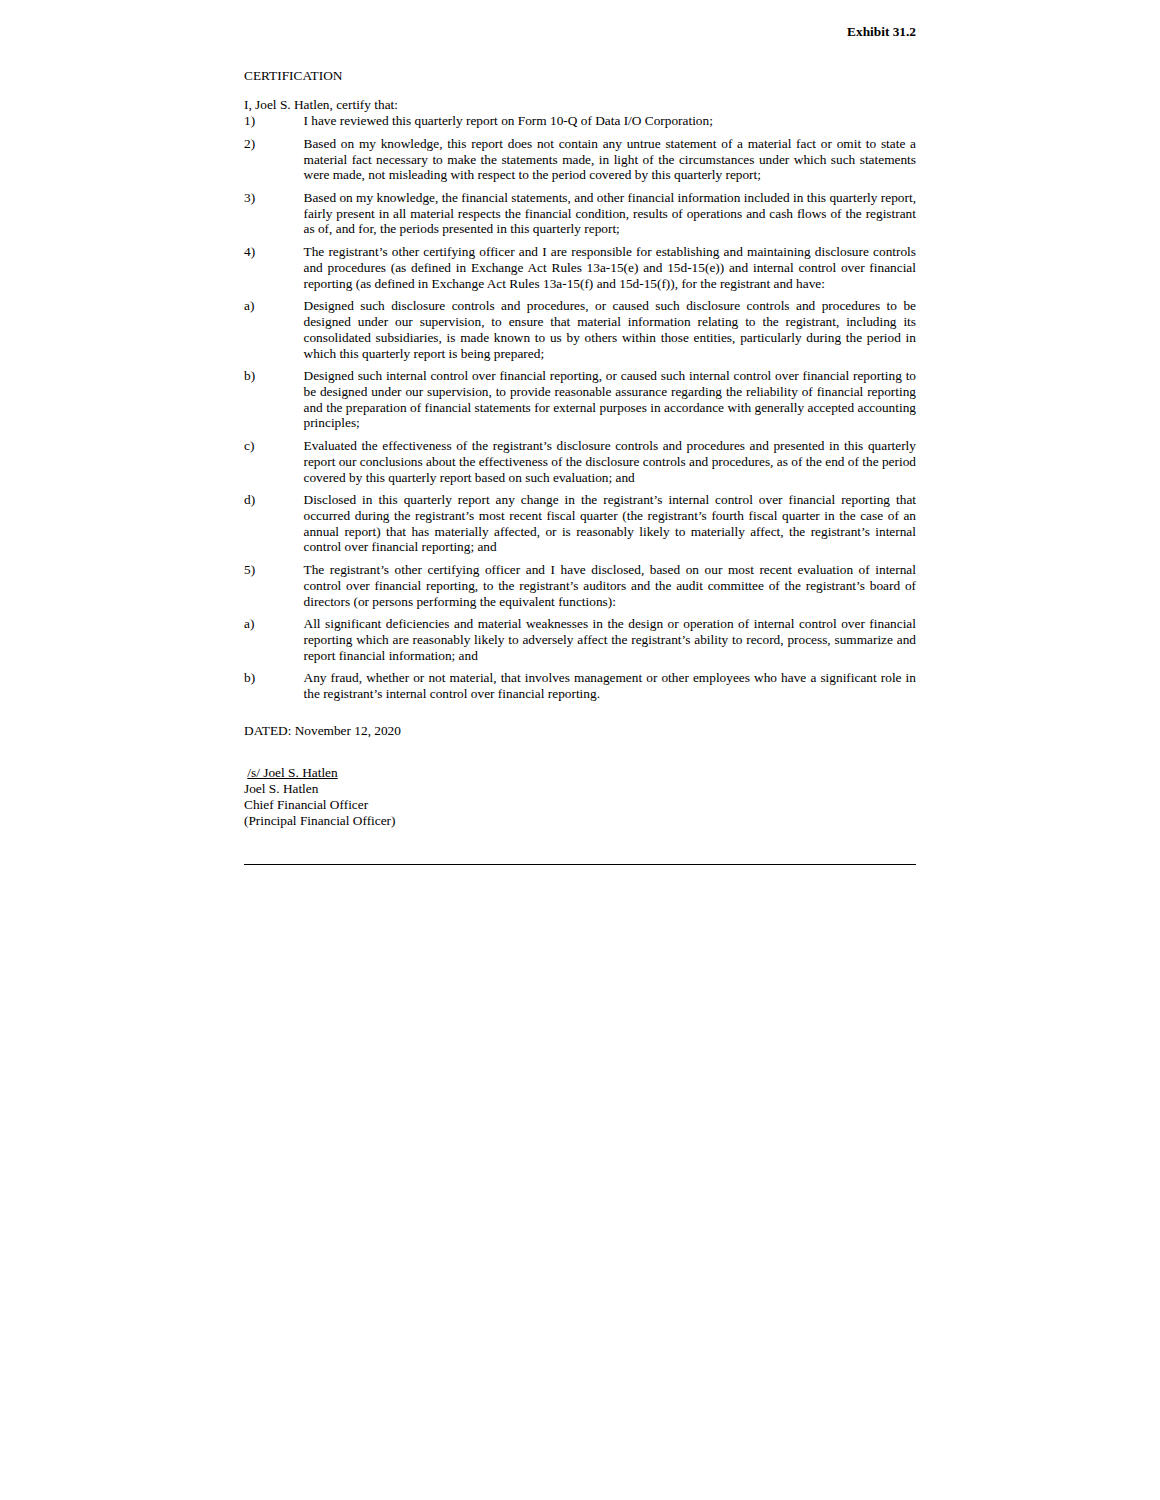Exhibit 31.2
CERTIFICATION
I, Joel S. Hatlen, certify that:
| 1) | I have reviewed this quarterly report on Form 10-Q of Data I/O Corporation; |
| 2) | Based on my knowledge, this report does not contain any untrue statement of a material fact or omit to state a material fact necessary to make the statements made, in light of the circumstances under which such statements were made, not misleading with respect to the period covered by this quarterly report; |
| 3) | Based on my knowledge, the financial statements, and other financial information included in this quarterly report, fairly present in all material respects the financial condition, results of operations and cash flows of the registrant as of, and for, the periods presented in this quarterly report; |
| 4) | The registrant’s other certifying officer and I are responsible for establishing and maintaining disclosure controls and procedures (as defined in Exchange Act Rules 13a-15(e) and 15d-15(e)) and internal control over financial reporting (as defined in Exchange Act Rules 13a-15(f) and 15d-15(f)), for the registrant and have: |
| a) | Designed such disclosure controls and procedures, or caused such disclosure controls and procedures to be designed under our supervision, to ensure that material information relating to the registrant, including its consolidated subsidiaries, is made known to us by others within those entities, particularly during the period in which this quarterly report is being prepared; |
| b) | Designed such internal control over financial reporting, or caused such internal control over financial reporting to be designed under our supervision, to provide reasonable assurance regarding the reliability of financial reporting and the preparation of financial statements for external purposes in accordance with generally accepted accounting principles; |
| c) | Evaluated the effectiveness of the registrant’s disclosure controls and procedures and presented in this quarterly report our conclusions about the effectiveness of the disclosure controls and procedures, as of the end of the period covered by this quarterly report based on such evaluation; and |
| d) | Disclosed in this quarterly report any change in the registrant’s internal control over financial reporting that occurred during the registrant’s most recent fiscal quarter (the registrant’s fourth fiscal quarter in the case of an annual report) that has materially affected, or is reasonably likely to materially affect, the registrant’s internal control over financial reporting; and |
| 5) | The registrant’s other certifying officer and I have disclosed, based on our most recent evaluation of internal control over financial reporting, to the registrant’s auditors and the audit committee of the registrant’s board of directors (or persons performing the equivalent functions): |
| a) | All significant deficiencies and material weaknesses in the design or operation of internal control over financial reporting which are reasonably likely to adversely affect the registrant’s ability to record, process, summarize and report financial information; and |
| b) | Any fraud, whether or not material, that involves management or other employees who have a significant role in the registrant’s internal control over financial reporting. |
DATED: November 12, 2020
/s/ Joel S. Hatlen
Joel S. Hatlen
Chief Financial Officer
(Principal Financial Officer)